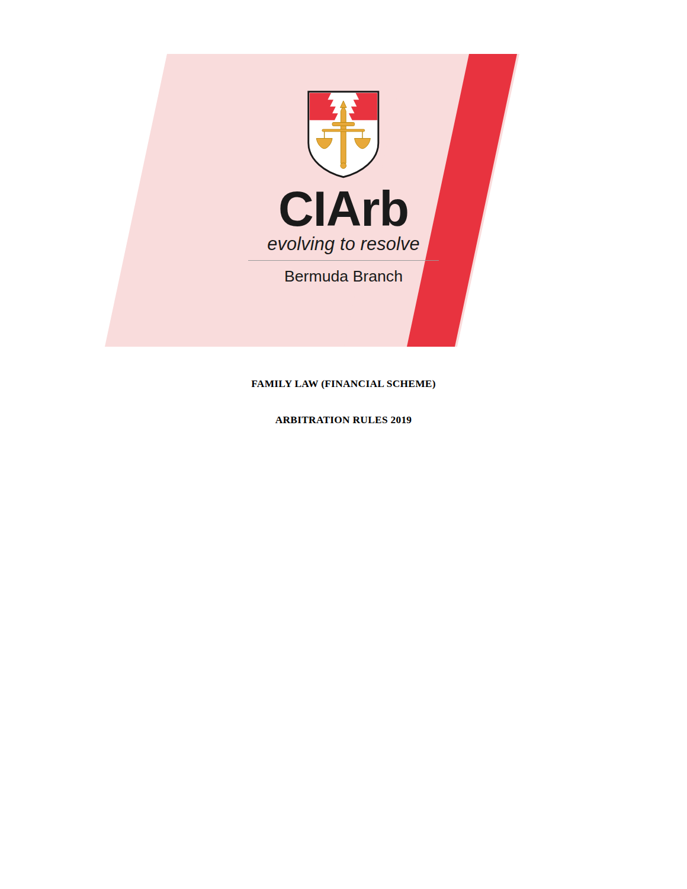CIArb
evolving to resolve
Bermuda Branch
FAMILY LAW (FINANCIAL SCHEME)
ARBITRATION RULES 2019